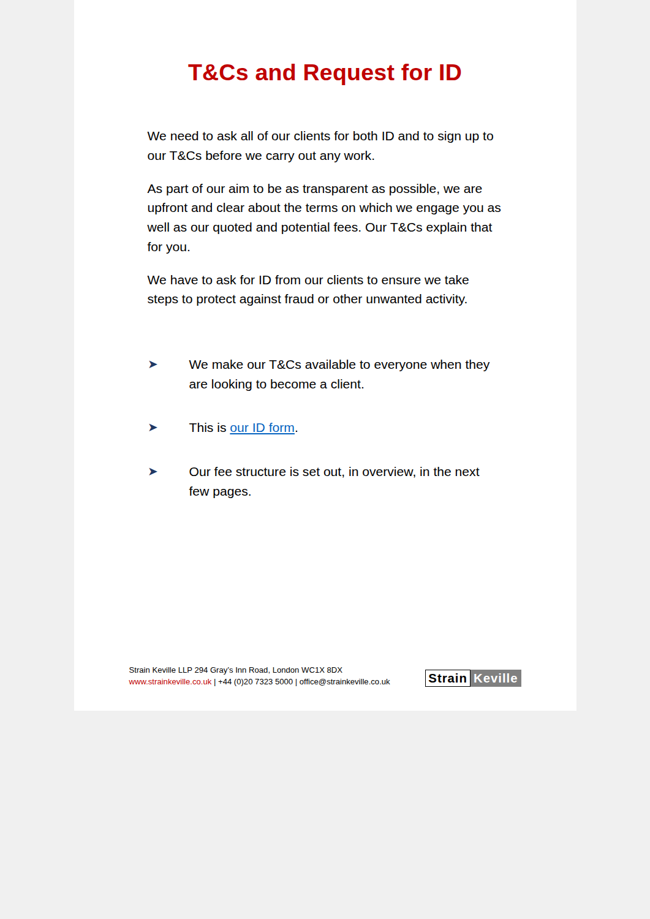T&Cs and Request for ID
We need to ask all of our clients for both ID and to sign up to our T&Cs before we carry out any work.
As part of our aim to be as transparent as possible, we are upfront and clear about the terms on which we engage you as well as our quoted and potential fees. Our T&Cs explain that for you.
We have to ask for ID from our clients to ensure we take steps to protect against fraud or other unwanted activity.
We make our T&Cs available to everyone when they are looking to become a client.
This is our ID form.
Our fee structure is set out, in overview, in the next few pages.
Strain Keville LLP 294 Gray’s Inn Road, London WC1X 8DX
www.strainkeville.co.uk | +44 (0)20 7323 5000 | office@strainkeville.co.uk
Strain Keville